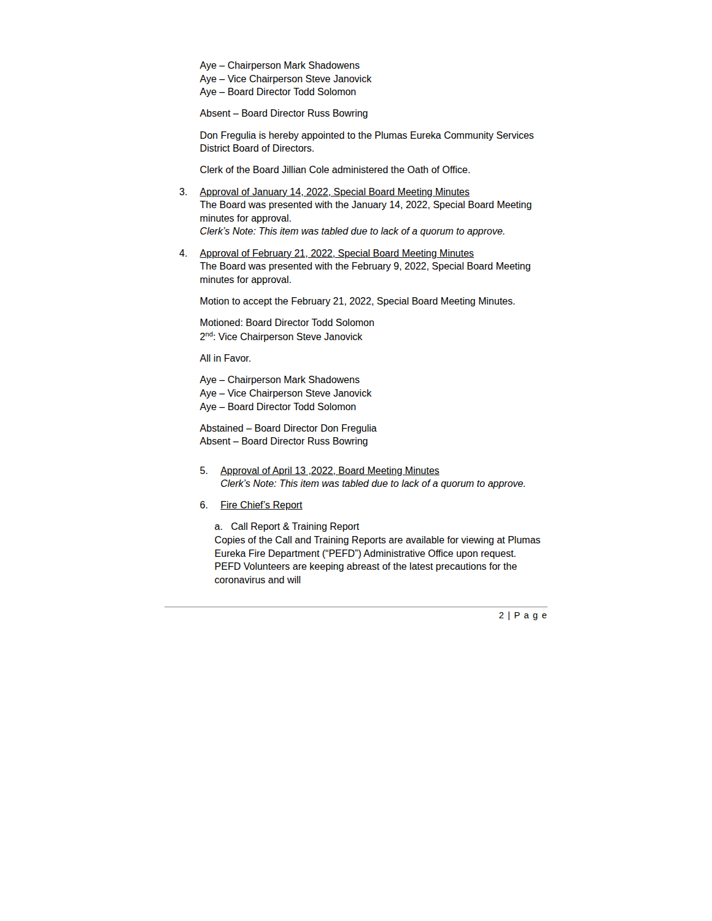Aye – Chairperson Mark Shadowens
Aye – Vice Chairperson Steve Janovick
Aye – Board Director Todd Solomon
Absent – Board Director Russ Bowring
Don Fregulia is hereby appointed to the Plumas Eureka Community Services District Board of Directors.
Clerk of the Board Jillian Cole administered the Oath of Office.
3. Approval of January 14, 2022, Special Board Meeting Minutes
The Board was presented with the January 14, 2022, Special Board Meeting minutes for approval.
Clerk’s Note: This item was tabled due to lack of a quorum to approve.
4. Approval of February 21, 2022, Special Board Meeting Minutes
The Board was presented with the February 9, 2022, Special Board Meeting minutes for approval.
Motion to accept the February 21, 2022, Special Board Meeting Minutes.
Motioned: Board Director Todd Solomon
2nd: Vice Chairperson Steve Janovick
All in Favor.
Aye – Chairperson Mark Shadowens
Aye – Vice Chairperson Steve Janovick
Aye – Board Director Todd Solomon
Abstained – Board Director Don Fregulia
Absent – Board Director Russ Bowring
5. Approval of April 13 ,2022, Board Meeting Minutes
Clerk’s Note: This item was tabled due to lack of a quorum to approve.
6. Fire Chief’s Report
a. Call Report & Training Report
Copies of the Call and Training Reports are available for viewing at Plumas Eureka Fire Department (“PEFD”) Administrative Office upon request.
PEFD Volunteers are keeping abreast of the latest precautions for the coronavirus and will
2 | P a g e